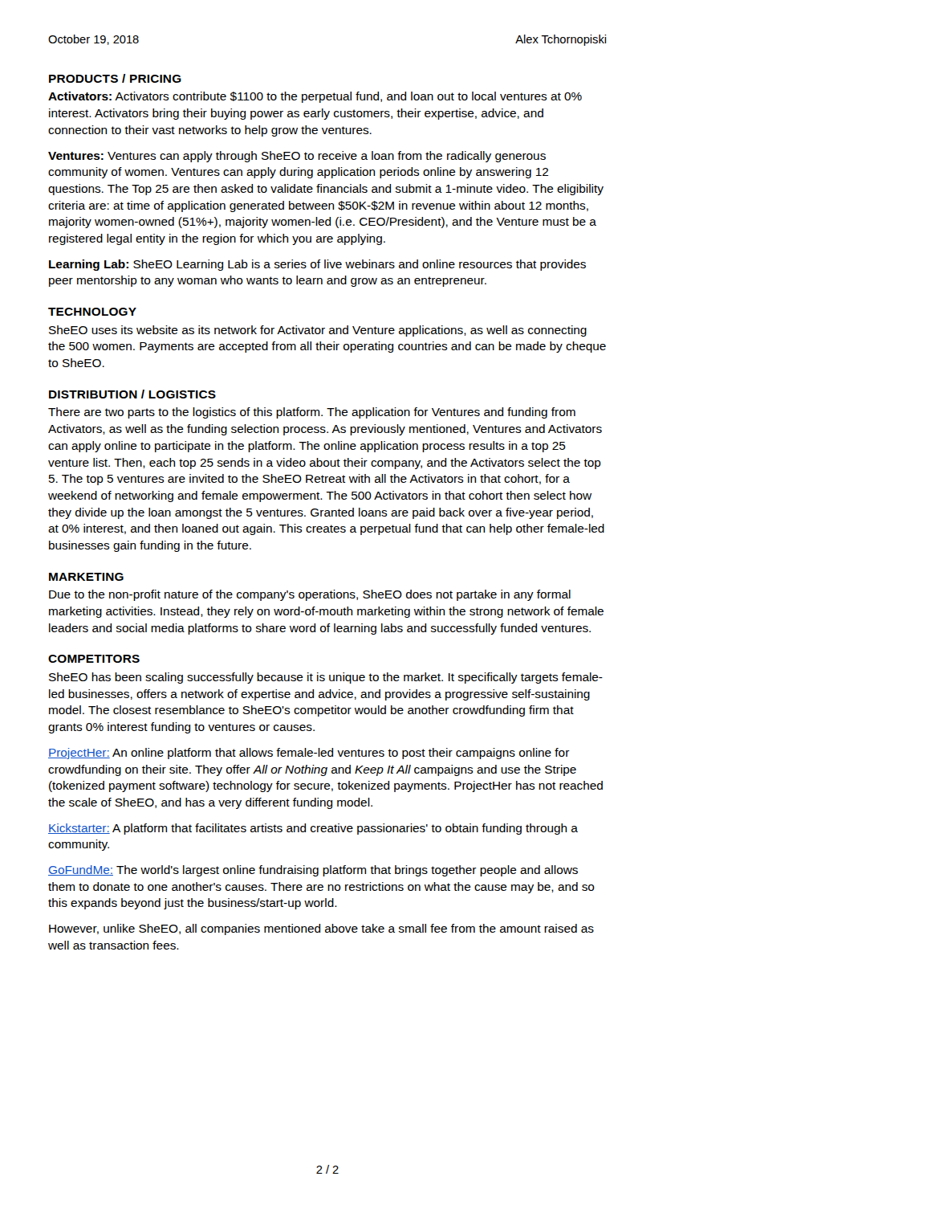October 19, 2018 Alex Tchornopiski
PRODUCTS / PRICING
Activators: Activators contribute $1100 to the perpetual fund, and loan out to local ventures at 0% interest. Activators bring their buying power as early customers, their expertise, advice, and connection to their vast networks to help grow the ventures.
Ventures: Ventures can apply through SheEO to receive a loan from the radically generous community of women. Ventures can apply during application periods online by answering 12 questions. The Top 25 are then asked to validate financials and submit a 1-minute video. The eligibility criteria are: at time of application generated between $50K-$2M in revenue within about 12 months, majority women-owned (51%+), majority women-led (i.e. CEO/President), and the Venture must be a registered legal entity in the region for which you are applying.
Learning Lab: SheEO Learning Lab is a series of live webinars and online resources that provides peer mentorship to any woman who wants to learn and grow as an entrepreneur.
TECHNOLOGY
SheEO uses its website as its network for Activator and Venture applications, as well as connecting the 500 women. Payments are accepted from all their operating countries and can be made by cheque to SheEO.
DISTRIBUTION / LOGISTICS
There are two parts to the logistics of this platform. The application for Ventures and funding from Activators, as well as the funding selection process. As previously mentioned, Ventures and Activators can apply online to participate in the platform. The online application process results in a top 25 venture list. Then, each top 25 sends in a video about their company, and the Activators select the top 5. The top 5 ventures are invited to the SheEO Retreat with all the Activators in that cohort, for a weekend of networking and female empowerment. The 500 Activators in that cohort then select how they divide up the loan amongst the 5 ventures. Granted loans are paid back over a five-year period, at 0% interest, and then loaned out again. This creates a perpetual fund that can help other female-led businesses gain funding in the future.
MARKETING
Due to the non-profit nature of the company's operations, SheEO does not partake in any formal marketing activities. Instead, they rely on word-of-mouth marketing within the strong network of female leaders and social media platforms to share word of learning labs and successfully funded ventures.
COMPETITORS
SheEO has been scaling successfully because it is unique to the market. It specifically targets female-led businesses, offers a network of expertise and advice, and provides a progressive self-sustaining model. The closest resemblance to SheEO's competitor would be another crowdfunding firm that grants 0% interest funding to ventures or causes.
ProjectHer: An online platform that allows female-led ventures to post their campaigns online for crowdfunding on their site. They offer All or Nothing and Keep It All campaigns and use the Stripe (tokenized payment software) technology for secure, tokenized payments. ProjectHer has not reached the scale of SheEO, and has a very different funding model.
Kickstarter: A platform that facilitates artists and creative passionaries' to obtain funding through a community.
GoFundMe: The world's largest online fundraising platform that brings together people and allows them to donate to one another's causes. There are no restrictions on what the cause may be, and so this expands beyond just the business/start-up world.
However, unlike SheEO, all companies mentioned above take a small fee from the amount raised as well as transaction fees.
2 / 2